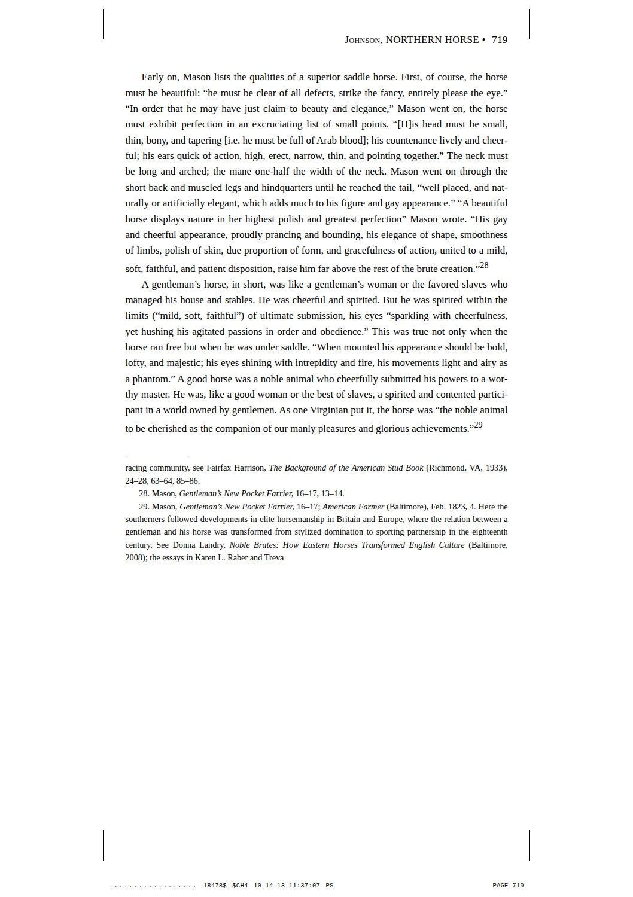Johnson, NORTHERN HORSE • 719
Early on, Mason lists the qualities of a superior saddle horse. First, of course, the horse must be beautiful: “he must be clear of all defects, strike the fancy, entirely please the eye.” “In order that he may have just claim to beauty and elegance,” Mason went on, the horse must exhibit perfection in an excruciating list of small points. “[H]is head must be small, thin, bony, and tapering [i.e. he must be full of Arab blood]; his countenance lively and cheerful; his ears quick of action, high, erect, narrow, thin, and pointing together.” The neck must be long and arched; the mane one-half the width of the neck. Mason went on through the short back and muscled legs and hindquarters until he reached the tail, “well placed, and naturally or artificially elegant, which adds much to his figure and gay appearance.” “A beautiful horse displays nature in her highest polish and greatest perfection” Mason wrote. “His gay and cheerful appearance, proudly prancing and bounding, his elegance of shape, smoothness of limbs, polish of skin, due proportion of form, and gracefulness of action, united to a mild, soft, faithful, and patient disposition, raise him far above the rest of the brute creation.”28
A gentleman’s horse, in short, was like a gentleman’s woman or the favored slaves who managed his house and stables. He was cheerful and spirited. But he was spirited within the limits (“mild, soft, faithful”) of ultimate submission, his eyes “sparkling with cheerfulness, yet hushing his agitated passions in order and obedience.” This was true not only when the horse ran free but when he was under saddle. “When mounted his appearance should be bold, lofty, and majestic; his eyes shining with intrepidity and fire, his movements light and airy as a phantom.” A good horse was a noble animal who cheerfully submitted his powers to a worthy master. He was, like a good woman or the best of slaves, a spirited and contented participant in a world owned by gentlemen. As one Virginian put it, the horse was “the noble animal to be cherished as the companion of our manly pleasures and glorious achievements.”29
racing community, see Fairfax Harrison, The Background of the American Stud Book (Richmond, VA, 1933), 24–28, 63–64, 85–86.
28. Mason, Gentleman’s New Pocket Farrier, 16–17, 13–14.
29. Mason, Gentleman’s New Pocket Farrier, 16–17; American Farmer (Baltimore), Feb. 1823, 4. Here the southerners followed developments in elite horsemanship in Britain and Europe, where the relation between a gentleman and his horse was transformed from stylized domination to sporting partnership in the eighteenth century. See Donna Landry, Noble Brutes: How Eastern Horses Transformed English Culture (Baltimore, 2008); the essays in Karen L. Raber and Treva
.................. 18478$ $CH4 10-14-13 11:37:07 PS PAGE 719